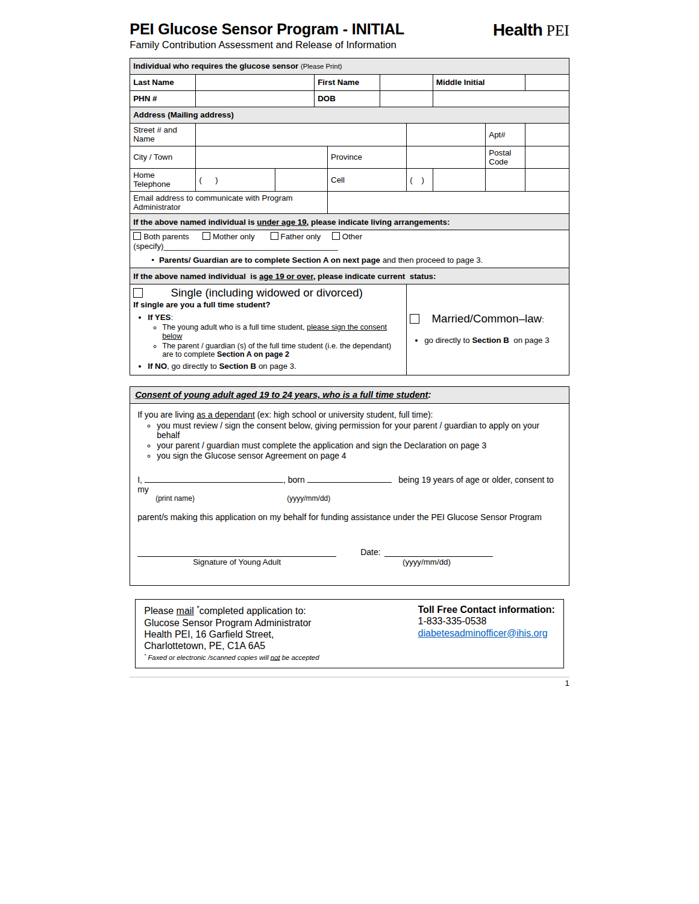PEI Glucose Sensor Program - INITIAL
Family Contribution Assessment and Release of Information
Health PEI
| Individual who requires the glucose sensor (Please Print) |
| Last Name | | First Name | | Middle Initial | |
| PHN # | | DOB | | |
| Address (Mailing address) |
| Street # and Name | | | Apt# | |
| City / Town | | Province | | Postal Code | |
| Home Telephone | ( ) | | Cell | ( ) | | | |
| Email address to communicate with Program Administrator | |
| If the above named individual is under age 19, please indicate living arrangements: |
| Both parents Mother only Father only Other (specify)_______________________________________ Parents/ Guardian are to complete Section A on next page and then proceed to page 3. |
| If the above named individual is age 19 or over , please indicate current status: |
| Single (including widowed or divorced) If single are you a full time student? If YES : The young adult who is a full time student, please sign the consent below The parent / guardian (s) of the full time student (i.e. the dependant) are to complete Section A on page 2 If NO , go directly to Section B on page 3. | Married/Common–law : go directly to Section B on page 3 |
Consent of young adult aged 19 to 24 years, who is a full time student:
If you are living as a dependant (ex: high school or university student, full time):
you must review / sign the consent below, giving permission for your parent / guardian to apply on your behalf
your parent / guardian must complete the application and sign the Declaration on page 3
you sign the Glucose sensor Agreement on page 4
I, , born being 19 years of age or older, consent to my
(print name) (yyyy/mm/dd)
parent/s making this application on my behalf for funding assistance under the PEI Glucose Sensor Program
Signature of Young Adult
Date:
(yyyy/mm/dd)
Please mail *completed application to:
Glucose Sensor Program Administrator
Health PEI, 16 Garfield Street,
Charlottetown, PE, C1A 6A5
* Faxed or electronic /scanned copies will not be accepted
Toll Free Contact information:
1-833-335-0538
diabetesadminofficer@ihis.org
1